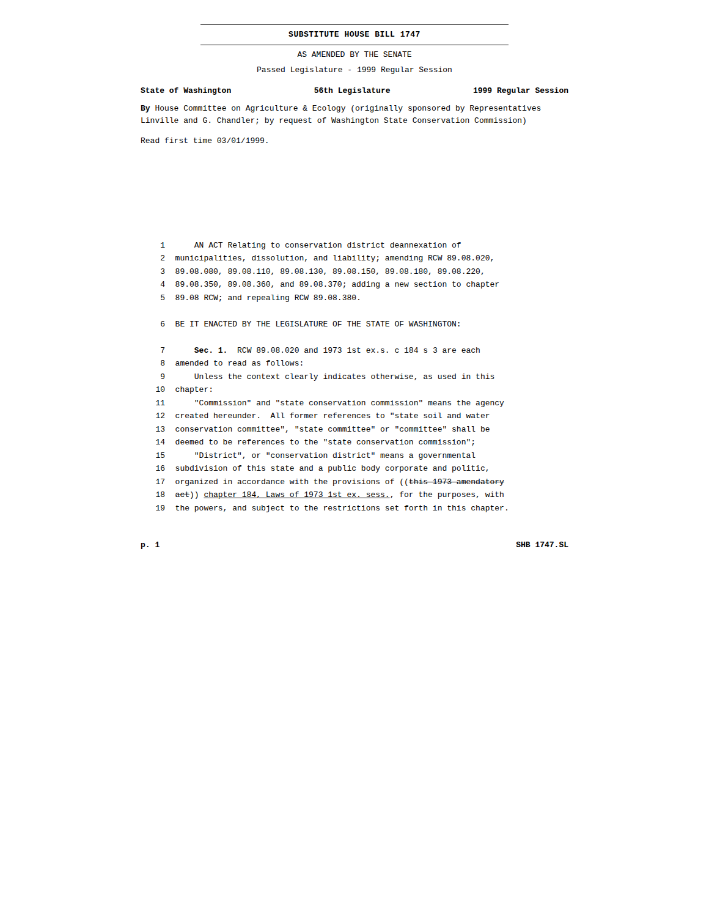SUBSTITUTE HOUSE BILL 1747
AS AMENDED BY THE SENATE
Passed Legislature - 1999 Regular Session
State of Washington 56th Legislature 1999 Regular Session
By House Committee on Agriculture & Ecology (originally sponsored by Representatives Linville and G. Chandler; by request of Washington State Conservation Commission)
Read first time 03/01/1999.
| 1 | AN ACT Relating to conservation district deannexation of |
| 2 | municipalities, dissolution, and liability; amending RCW 89.08.020, |
| 3 | 89.08.080, 89.08.110, 89.08.130, 89.08.150, 89.08.180, 89.08.220, |
| 4 | 89.08.350, 89.08.360, and 89.08.370; adding a new section to chapter |
| 5 | 89.08 RCW; and repealing RCW 89.08.380. |
| 6 | BE IT ENACTED BY THE LEGISLATURE OF THE STATE OF WASHINGTON: |
| 7 | Sec. 1. RCW 89.08.020 and 1973 1st ex.s. c 184 s 3 are each |
| 8 | amended to read as follows: |
| 9 | Unless the context clearly indicates otherwise, as used in this |
| 10 | chapter: |
| 11 | "Commission" and "state conservation commission" means the agency |
| 12 | created hereunder. All former references to "state soil and water |
| 13 | conservation committee", "state committee" or "committee" shall be |
| 14 | deemed to be references to the "state conservation commission"; |
| 15 | "District", or "conservation district" means a governmental |
| 16 | subdivision of this state and a public body corporate and politic, |
| 17 | organized in accordance with the provisions of (( this 1973 amendatory |
| 18 | act )) chapter 184, Laws of 1973 1st ex. sess. , for the purposes, with |
| 19 | the powers, and subject to the restrictions set forth in this chapter. |
p. 1 SHB 1747.SL